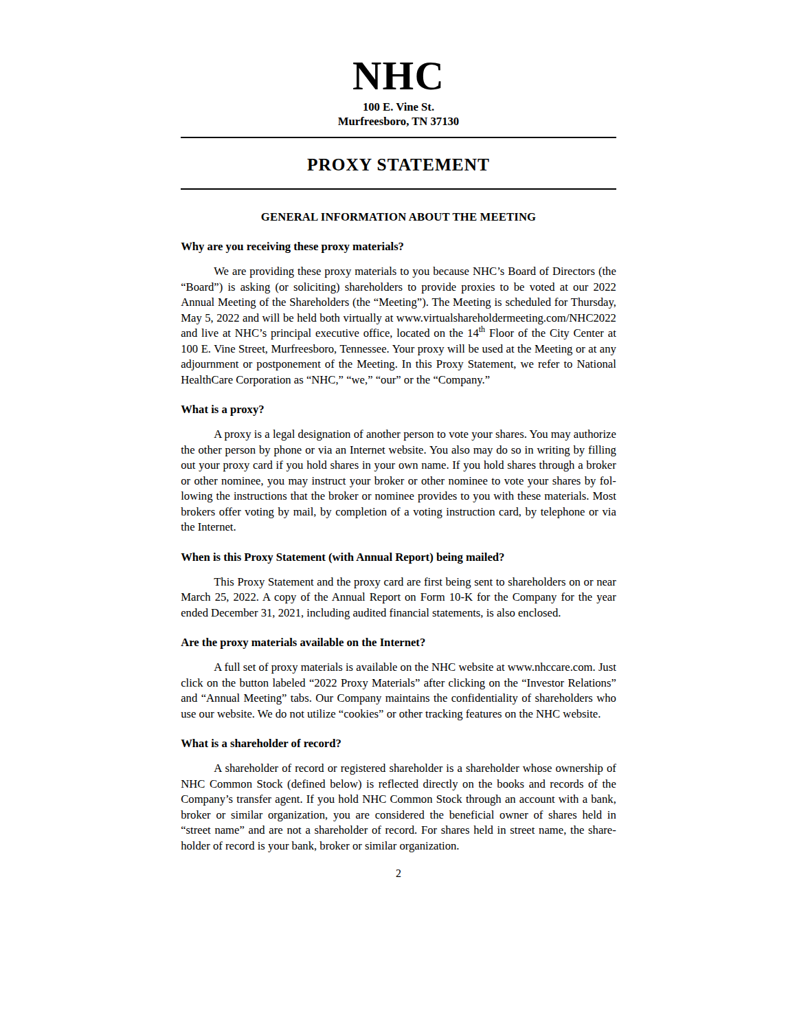NHC
100 E. Vine St.
Murfreesboro, TN 37130
PROXY STATEMENT
GENERAL INFORMATION ABOUT THE MEETING
Why are you receiving these proxy materials?
We are providing these proxy materials to you because NHC’s Board of Directors (the “Board”) is asking (or soliciting) shareholders to provide proxies to be voted at our 2022 Annual Meeting of the Shareholders (the “Meeting”). The Meeting is scheduled for Thursday, May 5, 2022 and will be held both virtually at www.virtualshareholdermeeting.com/NHC2022 and live at NHC’s principal executive office, located on the 14th Floor of the City Center at 100 E. Vine Street, Murfreesboro, Tennessee. Your proxy will be used at the Meeting or at any adjournment or postponement of the Meeting. In this Proxy Statement, we refer to National HealthCare Corporation as “NHC,” “we,” “our” or the “Company.”
What is a proxy?
A proxy is a legal designation of another person to vote your shares. You may authorize the other person by phone or via an Internet website. You also may do so in writing by filling out your proxy card if you hold shares in your own name. If you hold shares through a broker or other nominee, you may instruct your broker or other nominee to vote your shares by following the instructions that the broker or nominee provides to you with these materials. Most brokers offer voting by mail, by completion of a voting instruction card, by telephone or via the Internet.
When is this Proxy Statement (with Annual Report) being mailed?
This Proxy Statement and the proxy card are first being sent to shareholders on or near March 25, 2022. A copy of the Annual Report on Form 10-K for the Company for the year ended December 31, 2021, including audited financial statements, is also enclosed.
Are the proxy materials available on the Internet?
A full set of proxy materials is available on the NHC website at www.nhccare.com. Just click on the button labeled “2022 Proxy Materials” after clicking on the “Investor Relations” and “Annual Meeting” tabs. Our Company maintains the confidentiality of shareholders who use our website. We do not utilize “cookies” or other tracking features on the NHC website.
What is a shareholder of record?
A shareholder of record or registered shareholder is a shareholder whose ownership of NHC Common Stock (defined below) is reflected directly on the books and records of the Company’s transfer agent. If you hold NHC Common Stock through an account with a bank, broker or similar organization, you are considered the beneficial owner of shares held in “street name” and are not a shareholder of record. For shares held in street name, the shareholder of record is your bank, broker or similar organization.
2